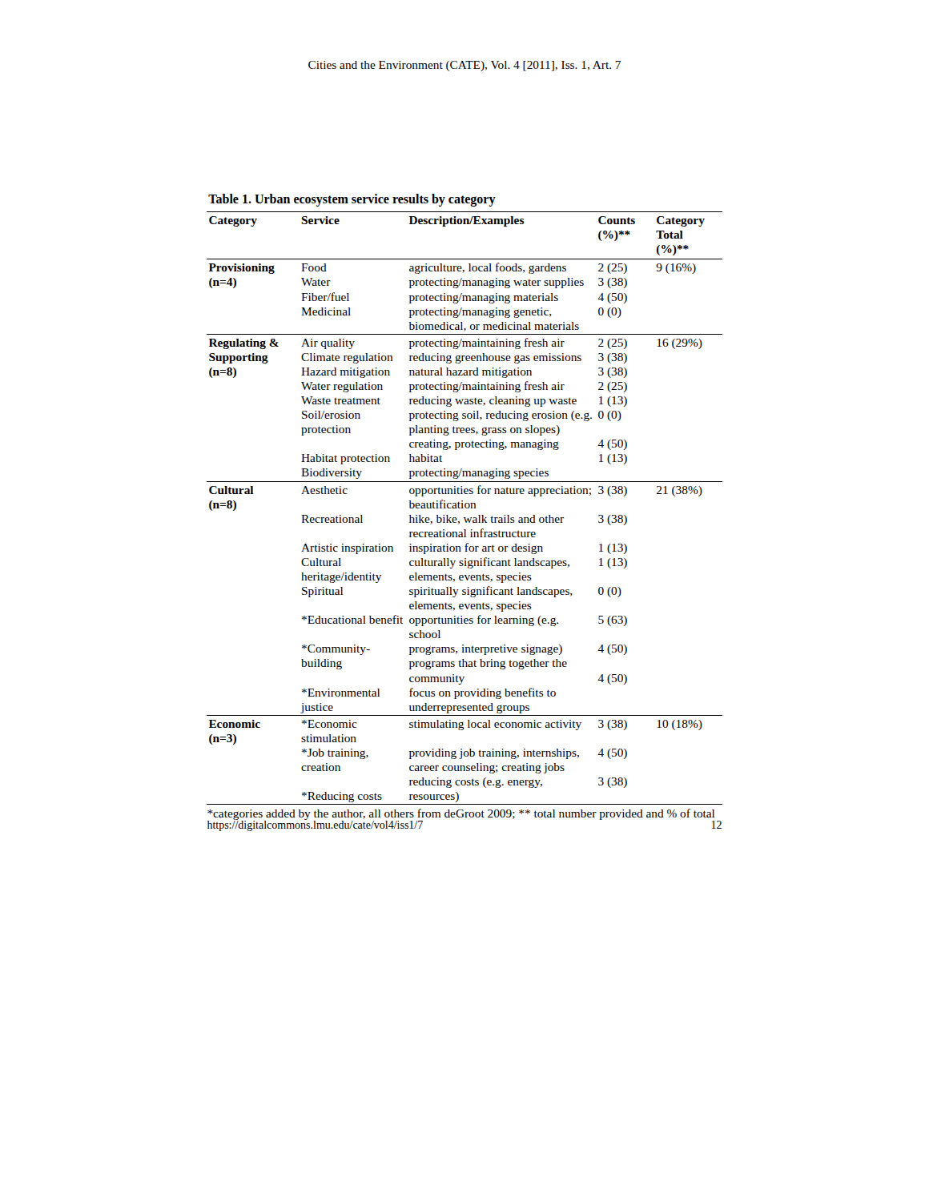Cities and the Environment (CATE), Vol. 4 [2011], Iss. 1, Art. 7
Table 1. Urban ecosystem service results by category
| Category | Service | Description/Examples | Counts (%)** | Category Total (%)** |
| --- | --- | --- | --- | --- |
| Provisioning (n=4) | Food Water Fiber/fuel Medicinal | agriculture, local foods, gardens protecting/managing water supplies protecting/managing materials protecting/managing genetic, biomedical, or medicinal materials | 2 (25) 3 (38) 4 (50) 0 (0) | 9 (16%) |
| Regulating & Supporting (n=8) | Air quality Climate regulation Hazard mitigation Water regulation Waste treatment Soil/erosion protection Habitat protection Biodiversity | protecting/maintaining fresh air reducing greenhouse gas emissions natural hazard mitigation protecting/maintaining fresh air reducing waste, cleaning up waste protecting soil, reducing erosion (e.g. planting trees, grass on slopes) creating, protecting, managing habitat protecting/managing species | 2 (25) 3 (38) 3 (38) 2 (25) 1 (13) 0 (0) 4 (50) 1 (13) | 16 (29%) |
| Cultural (n=8) | Aesthetic Recreational Artistic inspiration Cultural heritage/identity Spiritual *Educational benefit *Community-building *Environmental justice | opportunities for nature appreciation; beautification hike, bike, walk trails and other recreational infrastructure inspiration for art or design culturally significant landscapes, elements, events, species spiritually significant landscapes, elements, events, species opportunities for learning (e.g. school programs, interpretive signage) programs that bring together the community focus on providing benefits to underrepresented groups | 3 (38) 3 (38) 1 (13) 1 (13) 0 (0) 5 (63) 4 (50) 4 (50) | 21 (38%) |
| Economic (n=3) | *Economic stimulation *Job training, creation *Reducing costs | stimulating local economic activity providing job training, internships, career counseling; creating jobs reducing costs (e.g. energy, resources) | 3 (38) 4 (50) 3 (38) | 10 (18%) |
*categories added by the author, all others from deGroot 2009; ** total number provided and % of total
https://digitalcommons.lmu.edu/cate/vol4/iss1/7 12